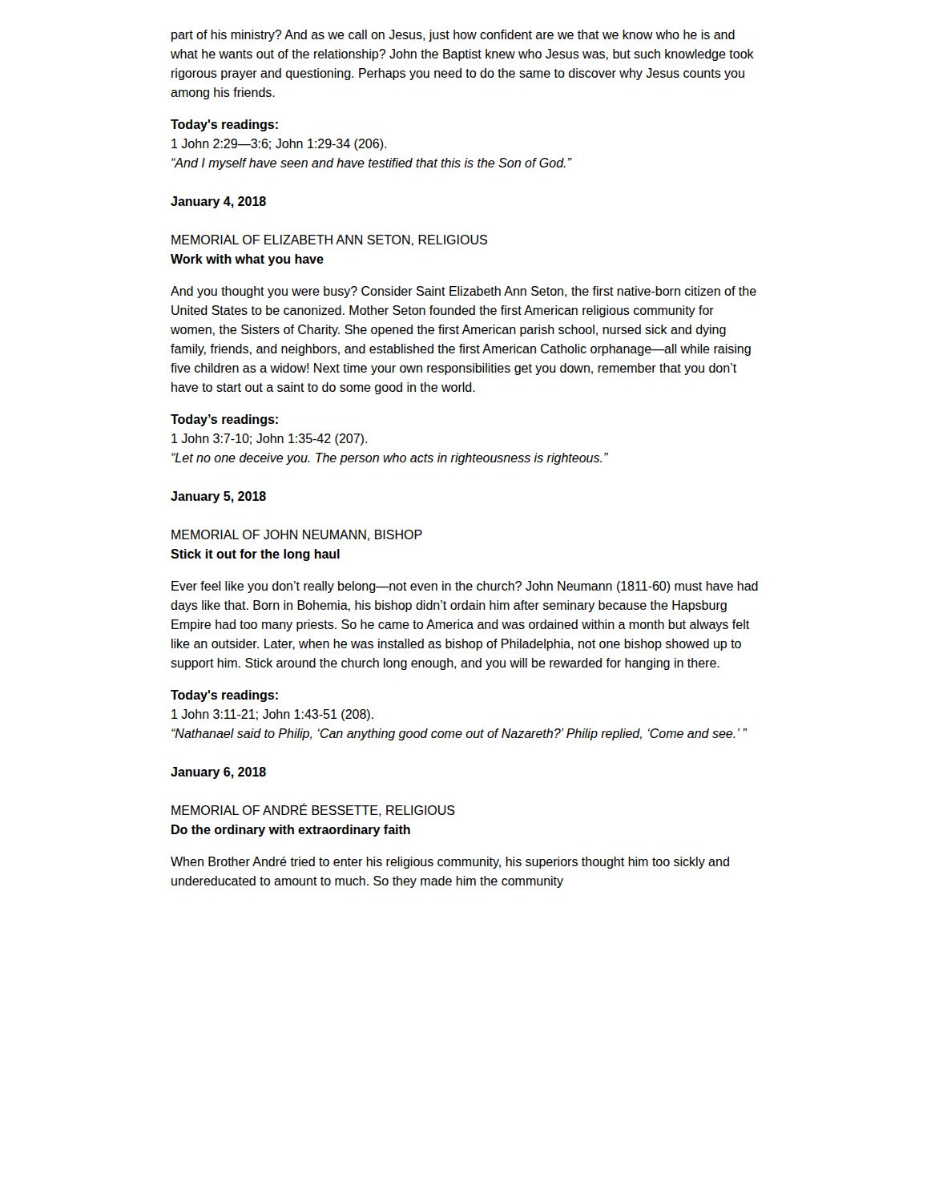part of his ministry? And as we call on Jesus, just how confident are we that we know who he is and what he wants out of the relationship? John the Baptist knew who Jesus was, but such knowledge took rigorous prayer and questioning. Perhaps you need to do the same to discover why Jesus counts you among his friends.
Today's readings:
1 John 2:29—3:6; John 1:29-34 (206).
“And I myself have seen and have testified that this is the Son of God.”
January 4, 2018
MEMORIAL OF ELIZABETH ANN SETON, RELIGIOUS
Work with what you have
And you thought you were busy? Consider Saint Elizabeth Ann Seton, the first native-born citizen of the United States to be canonized. Mother Seton founded the first American religious community for women, the Sisters of Charity. She opened the first American parish school, nursed sick and dying family, friends, and neighbors, and established the first American Catholic orphanage—all while raising five children as a widow! Next time your own responsibilities get you down, remember that you don’t have to start out a saint to do some good in the world.
Today’s readings:
1 John 3:7-10; John 1:35-42 (207).
“Let no one deceive you. The person who acts in righteousness is righteous.”
January 5, 2018
MEMORIAL OF JOHN NEUMANN, BISHOP
Stick it out for the long haul
Ever feel like you don’t really belong—not even in the church? John Neumann (1811-60) must have had days like that. Born in Bohemia, his bishop didn’t ordain him after seminary because the Hapsburg Empire had too many priests. So he came to America and was ordained within a month but always felt like an outsider. Later, when he was installed as bishop of Philadelphia, not one bishop showed up to support him. Stick around the church long enough, and you will be rewarded for hanging in there.
Today's readings:
1 John 3:11-21; John 1:43-51 (208).
“Nathanael said to Philip, ‘Can anything good come out of Nazareth?’ Philip replied, ‘Come and see.’ ”
January 6, 2018
MEMORIAL OF ANDRÉ BESSETTE, RELIGIOUS
Do the ordinary with extraordinary faith
When Brother André tried to enter his religious community, his superiors thought him too sickly and undereducated to amount to much. So they made him the community